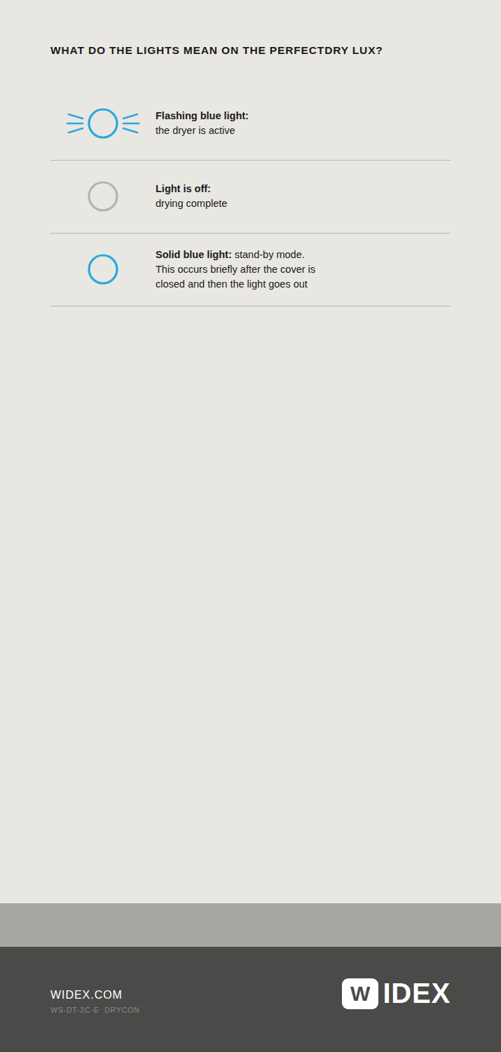What do the lights mean on the PerfectDry Lux?
| | Flashing blue light: the dryer is active |
| | Light is off: drying complete |
| | Solid blue light: stand-by mode. This occurs briefly after the cover is closed and then the light goes out |
WIDEX.COM
WS-DT-2C-E DRYCON
WIDEX